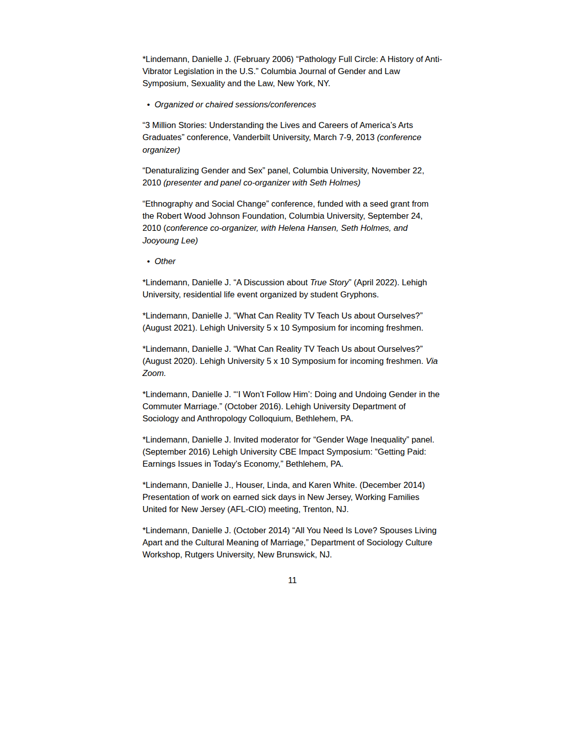*Lindemann, Danielle J. (February 2006) “Pathology Full Circle: A History of Anti-Vibrator Legislation in the U.S.” Columbia Journal of Gender and Law Symposium, Sexuality and the Law, New York, NY.
Organized or chaired sessions/conferences
“3 Million Stories: Understanding the Lives and Careers of America’s Arts Graduates” conference, Vanderbilt University, March 7-9, 2013 (conference organizer)
“Denaturalizing Gender and Sex” panel, Columbia University, November 22, 2010 (presenter and panel co-organizer with Seth Holmes)
“Ethnography and Social Change” conference, funded with a seed grant from the Robert Wood Johnson Foundation, Columbia University, September 24, 2010 (conference co-organizer, with Helena Hansen, Seth Holmes, and Jooyoung Lee)
Other
*Lindemann, Danielle J. “A Discussion about True Story” (April 2022). Lehigh University, residential life event organized by student Gryphons.
*Lindemann, Danielle J. “What Can Reality TV Teach Us about Ourselves?” (August 2021). Lehigh University 5 x 10 Symposium for incoming freshmen.
*Lindemann, Danielle J. “What Can Reality TV Teach Us about Ourselves?” (August 2020). Lehigh University 5 x 10 Symposium for incoming freshmen. Via Zoom.
*Lindemann, Danielle J. “‘I Won’t Follow Him’: Doing and Undoing Gender in the Commuter Marriage.” (October 2016). Lehigh University Department of Sociology and Anthropology Colloquium, Bethlehem, PA.
*Lindemann, Danielle J. Invited moderator for “Gender Wage Inequality” panel. (September 2016) Lehigh University CBE Impact Symposium: “Getting Paid: Earnings Issues in Today's Economy,” Bethlehem, PA.
*Lindemann, Danielle J., Houser, Linda, and Karen White. (December 2014) Presentation of work on earned sick days in New Jersey, Working Families United for New Jersey (AFL-CIO) meeting, Trenton, NJ.
*Lindemann, Danielle J. (October 2014) “All You Need Is Love? Spouses Living Apart and the Cultural Meaning of Marriage,” Department of Sociology Culture Workshop, Rutgers University, New Brunswick, NJ.
11